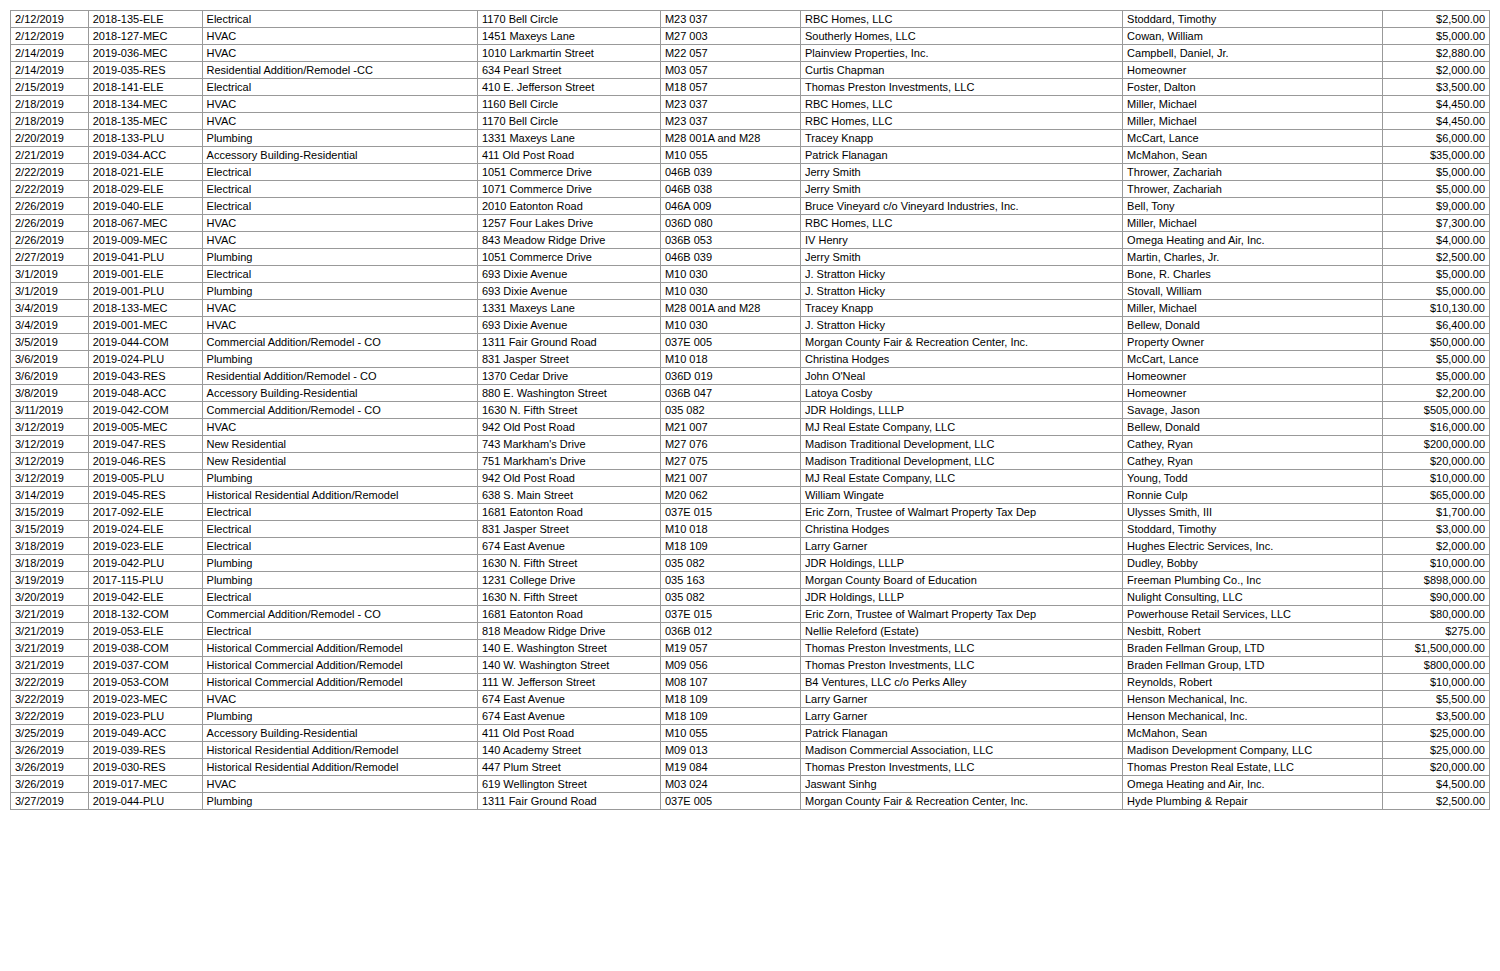| 2/12/2019 | 2018-135-ELE | Electrical | 1170 Bell Circle | M23 037 | RBC Homes, LLC | Stoddard, Timothy | $2,500.00 |
| 2/12/2019 | 2018-127-MEC | HVAC | 1451 Maxeys Lane | M27 003 | Southerly Homes, LLC | Cowan, William | $5,000.00 |
| 2/14/2019 | 2019-036-MEC | HVAC | 1010 Larkmartin Street | M22 057 | Plainview Properties, Inc. | Campbell, Daniel, Jr. | $2,880.00 |
| 2/14/2019 | 2019-035-RES | Residential Addition/Remodel -CC | 634 Pearl Street | M03 057 | Curtis Chapman | Homeowner | $2,000.00 |
| 2/15/2019 | 2018-141-ELE | Electrical | 410 E. Jefferson Street | M18 057 | Thomas Preston Investments, LLC | Foster, Dalton | $3,500.00 |
| 2/18/2019 | 2018-134-MEC | HVAC | 1160 Bell Circle | M23 037 | RBC Homes, LLC | Miller, Michael | $4,450.00 |
| 2/18/2019 | 2018-135-MEC | HVAC | 1170 Bell Circle | M23 037 | RBC Homes, LLC | Miller, Michael | $4,450.00 |
| 2/20/2019 | 2018-133-PLU | Plumbing | 1331 Maxeys Lane | M28 001A and M28 | Tracey Knapp | McCart, Lance | $6,000.00 |
| 2/21/2019 | 2019-034-ACC | Accessory Building-Residential | 411 Old Post Road | M10 055 | Patrick Flanagan | McMahon, Sean | $35,000.00 |
| 2/22/2019 | 2018-021-ELE | Electrical | 1051 Commerce Drive | 046B 039 | Jerry Smith | Thrower, Zachariah | $5,000.00 |
| 2/22/2019 | 2018-029-ELE | Electrical | 1071 Commerce Drive | 046B 038 | Jerry Smith | Thrower, Zachariah | $5,000.00 |
| 2/26/2019 | 2019-040-ELE | Electrical | 2010 Eatonton Road | 046A 009 | Bruce Vineyard c/o Vineyard Industries, Inc. | Bell, Tony | $9,000.00 |
| 2/26/2019 | 2018-067-MEC | HVAC | 1257 Four Lakes Drive | 036D 080 | RBC Homes, LLC | Miller, Michael | $7,300.00 |
| 2/26/2019 | 2019-009-MEC | HVAC | 843 Meadow Ridge Drive | 036B 053 | IV Henry | Omega Heating and Air, Inc. | $4,000.00 |
| 2/27/2019 | 2019-041-PLU | Plumbing | 1051 Commerce Drive | 046B 039 | Jerry Smith | Martin, Charles, Jr. | $2,500.00 |
| 3/1/2019 | 2019-001-ELE | Electrical | 693 Dixie Avenue | M10 030 | J. Stratton Hicky | Bone, R. Charles | $5,000.00 |
| 3/1/2019 | 2019-001-PLU | Plumbing | 693 Dixie Avenue | M10 030 | J. Stratton Hicky | Stovall, William | $5,000.00 |
| 3/4/2019 | 2018-133-MEC | HVAC | 1331 Maxeys Lane | M28 001A and M28 | Tracey Knapp | Miller, Michael | $10,130.00 |
| 3/4/2019 | 2019-001-MEC | HVAC | 693 Dixie Avenue | M10 030 | J. Stratton Hicky | Bellew, Donald | $6,400.00 |
| 3/5/2019 | 2019-044-COM | Commercial Addition/Remodel - CO | 1311 Fair Ground Road | 037E 005 | Morgan County Fair & Recreation Center, Inc. | Property Owner | $50,000.00 |
| 3/6/2019 | 2019-024-PLU | Plumbing | 831 Jasper Street | M10 018 | Christina Hodges | McCart, Lance | $5,000.00 |
| 3/6/2019 | 2019-043-RES | Residential Addition/Remodel - CO | 1370 Cedar Drive | 036D 019 | John O'Neal | Homeowner | $5,000.00 |
| 3/8/2019 | 2019-048-ACC | Accessory Building-Residential | 880 E. Washington Street | 036B 047 | Latoya Cosby | Homeowner | $2,200.00 |
| 3/11/2019 | 2019-042-COM | Commercial Addition/Remodel - CO | 1630 N. Fifth Street | 035 082 | JDR Holdings, LLLP | Savage, Jason | $505,000.00 |
| 3/12/2019 | 2019-005-MEC | HVAC | 942 Old Post Road | M21 007 | MJ Real Estate Company, LLC | Bellew, Donald | $16,000.00 |
| 3/12/2019 | 2019-047-RES | New Residential | 743 Markham's Drive | M27 076 | Madison Traditional Development, LLC | Cathey, Ryan | $200,000.00 |
| 3/12/2019 | 2019-046-RES | New Residential | 751 Markham's Drive | M27 075 | Madison Traditional Development, LLC | Cathey, Ryan | $20,000.00 |
| 3/12/2019 | 2019-005-PLU | Plumbing | 942 Old Post Road | M21 007 | MJ Real Estate Company, LLC | Young, Todd | $10,000.00 |
| 3/14/2019 | 2019-045-RES | Historical Residential Addition/Remodel | 638 S. Main Street | M20 062 | William Wingate | Ronnie Culp | $65,000.00 |
| 3/15/2019 | 2017-092-ELE | Electrical | 1681 Eatonton Road | 037E 015 | Eric Zorn, Trustee of Walmart Property Tax Dep | Ulysses Smith, III | $1,700.00 |
| 3/15/2019 | 2019-024-ELE | Electrical | 831 Jasper Street | M10 018 | Christina Hodges | Stoddard, Timothy | $3,000.00 |
| 3/18/2019 | 2019-023-ELE | Electrical | 674 East Avenue | M18 109 | Larry Garner | Hughes Electric Services, Inc. | $2,000.00 |
| 3/18/2019 | 2019-042-PLU | Plumbing | 1630 N. Fifth Street | 035 082 | JDR Holdings, LLLP | Dudley, Bobby | $10,000.00 |
| 3/19/2019 | 2017-115-PLU | Plumbing | 1231 College Drive | 035 163 | Morgan County Board of Education | Freeman Plumbing Co., Inc | $898,000.00 |
| 3/20/2019 | 2019-042-ELE | Electrical | 1630 N. Fifth Street | 035 082 | JDR Holdings, LLLP | Nulight Consulting, LLC | $90,000.00 |
| 3/21/2019 | 2018-132-COM | Commercial Addition/Remodel - CO | 1681 Eatonton Road | 037E 015 | Eric Zorn, Trustee of Walmart Property Tax Dep | Powerhouse Retail Services, LLC | $80,000.00 |
| 3/21/2019 | 2019-053-ELE | Electrical | 818 Meadow Ridge Drive | 036B 012 | Nellie Releford (Estate) | Nesbitt, Robert | $275.00 |
| 3/21/2019 | 2019-038-COM | Historical Commercial Addition/Remodel | 140 E. Washington Street | M19 057 | Thomas Preston Investments, LLC | Braden Fellman Group, LTD | $1,500,000.00 |
| 3/21/2019 | 2019-037-COM | Historical Commercial Addition/Remodel | 140 W. Washington Street | M09 056 | Thomas Preston Investments, LLC | Braden Fellman Group, LTD | $800,000.00 |
| 3/22/2019 | 2019-053-COM | Historical Commercial Addition/Remodel | 111 W. Jefferson Street | M08 107 | B4 Ventures, LLC c/o Perks Alley | Reynolds, Robert | $10,000.00 |
| 3/22/2019 | 2019-023-MEC | HVAC | 674 East Avenue | M18 109 | Larry Garner | Henson Mechanical, Inc. | $5,500.00 |
| 3/22/2019 | 2019-023-PLU | Plumbing | 674 East Avenue | M18 109 | Larry Garner | Henson Mechanical, Inc. | $3,500.00 |
| 3/25/2019 | 2019-049-ACC | Accessory Building-Residential | 411 Old Post Road | M10 055 | Patrick Flanagan | McMahon, Sean | $25,000.00 |
| 3/26/2019 | 2019-039-RES | Historical Residential Addition/Remodel | 140 Academy Street | M09 013 | Madison Commercial Association, LLC | Madison Development Company, LLC | $25,000.00 |
| 3/26/2019 | 2019-030-RES | Historical Residential Addition/Remodel | 447 Plum Street | M19 084 | Thomas Preston Investments, LLC | Thomas Preston Real Estate, LLC | $20,000.00 |
| 3/26/2019 | 2019-017-MEC | HVAC | 619 Wellington Street | M03 024 | Jaswant Sinhg | Omega Heating and Air, Inc. | $4,500.00 |
| 3/27/2019 | 2019-044-PLU | Plumbing | 1311 Fair Ground Road | 037E 005 | Morgan County Fair & Recreation Center, Inc. | Hyde Plumbing & Repair | $2,500.00 |